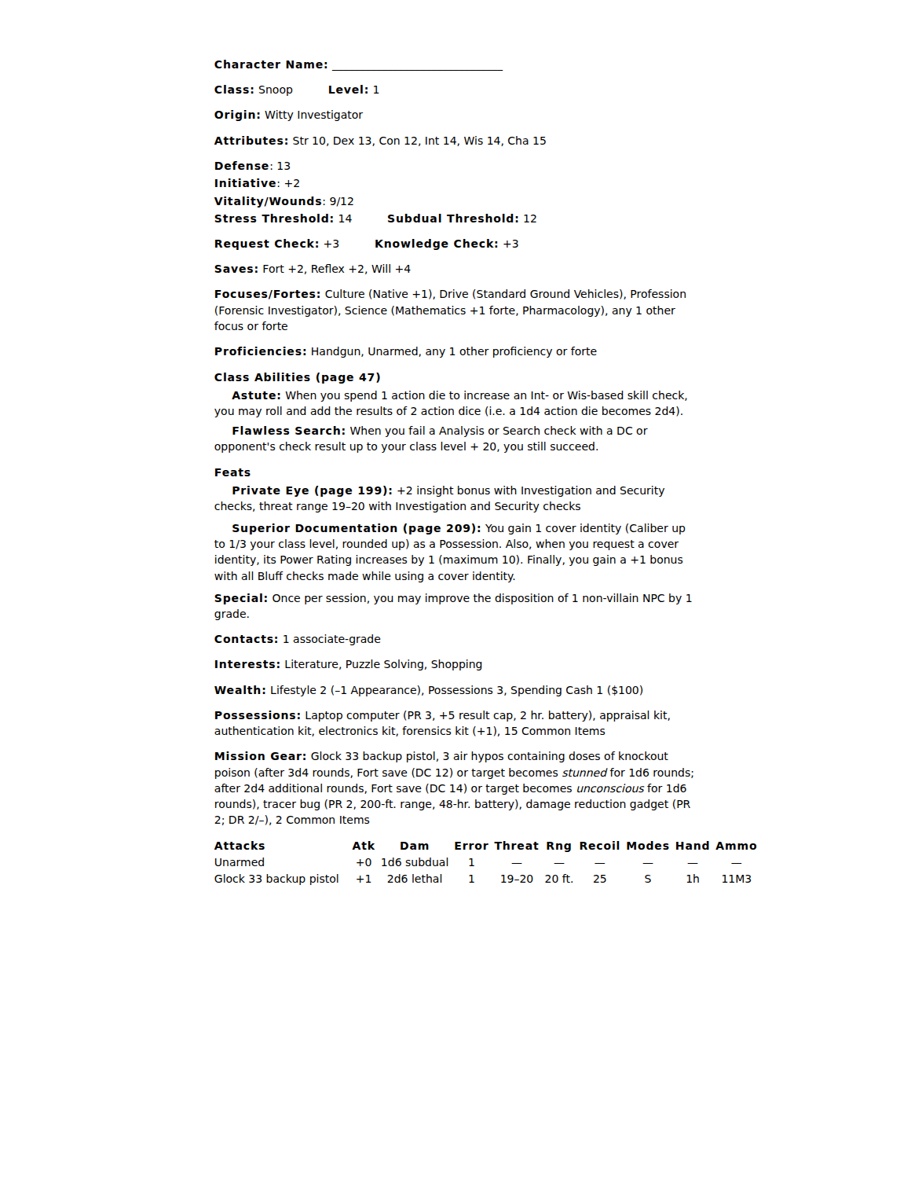Character Name: _______________________________
Class: Snoop
Level: 1
Origin: Witty Investigator
Attributes: Str 10, Dex 13, Con 12, Int 14, Wis 14, Cha 15
Defense: 13
Initiative: +2
Vitality/Wounds: 9/12
Stress Threshold: 14
Subdual Threshold: 12
Request Check: +3
Knowledge Check: +3
Saves: Fort +2, Reflex +2, Will +4
Focuses/Fortes: Culture (Native +1), Drive (Standard Ground Vehicles), Profession (Forensic Investigator), Science (Mathematics +1 forte, Pharmacology), any 1 other focus or forte
Proficiencies: Handgun, Unarmed, any 1 other proficiency or forte
Class Abilities (page 47)
Astute: When you spend 1 action die to increase an Int- or Wis-based skill check, you may roll and add the results of 2 action dice (i.e. a 1d4 action die becomes 2d4).
Flawless Search: When you fail a Analysis or Search check with a DC or opponent's check result up to your class level + 20, you still succeed.
Feats
Private Eye (page 199): +2 insight bonus with Investigation and Security checks, threat range 19–20 with Investigation and Security checks
Superior Documentation (page 209): You gain 1 cover identity (Caliber up to 1/3 your class level, rounded up) as a Possession. Also, when you request a cover identity, its Power Rating increases by 1 (maximum 10). Finally, you gain a +1 bonus with all Bluff checks made while using a cover identity.
Special: Once per session, you may improve the disposition of 1 non-villain NPC by 1 grade.
Contacts: 1 associate-grade
Interests: Literature, Puzzle Solving, Shopping
Wealth: Lifestyle 2 (–1 Appearance), Possessions 3, Spending Cash 1 ($100)
Possessions: Laptop computer (PR 3, +5 result cap, 2 hr. battery), appraisal kit, authentication kit, electronics kit, forensics kit (+1), 15 Common Items
Mission Gear: Glock 33 backup pistol, 3 air hypos containing doses of knockout poison (after 3d4 rounds, Fort save (DC 12) or target becomes stunned for 1d6 rounds; after 2d4 additional rounds, Fort save (DC 14) or target becomes unconscious for 1d6 rounds), tracer bug (PR 2, 200-ft. range, 48-hr. battery), damage reduction gadget (PR 2; DR 2/–), 2 Common Items
| Attacks | Atk | Dam | Error | Threat | Rng | Recoil | Modes | Hand | Ammo |
| --- | --- | --- | --- | --- | --- | --- | --- | --- | --- |
| Unarmed | +0 | 1d6 subdual | 1 | — | — | — | — | — | — |
| Glock 33 backup pistol | +1 | 2d6 lethal | 1 | 19–20 | 20 ft. | 25 | S | 1h | 11M3 |